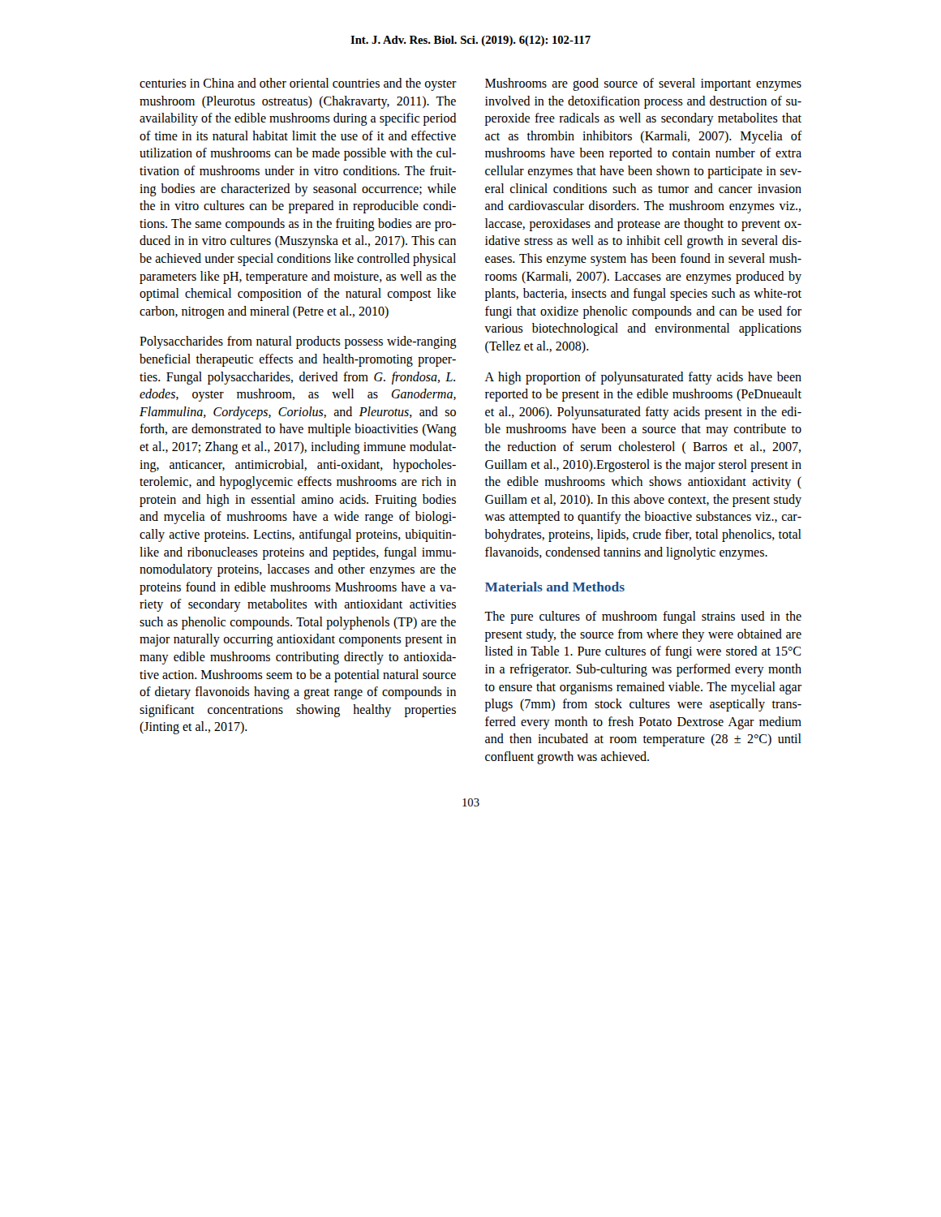Int. J. Adv. Res. Biol. Sci. (2019). 6(12): 102-117
centuries in China and other oriental countries and the oyster mushroom (Pleurotus ostreatus) (Chakravarty, 2011). The availability of the edible mushrooms during a specific period of time in its natural habitat limit the use of it and effective utilization of mushrooms can be made possible with the cultivation of mushrooms under in vitro conditions. The fruiting bodies are characterized by seasonal occurrence; while the in vitro cultures can be prepared in reproducible conditions. The same compounds as in the fruiting bodies are produced in in vitro cultures (Muszynska et al., 2017). This can be achieved under special conditions like controlled physical parameters like pH, temperature and moisture, as well as the optimal chemical composition of the natural compost like carbon, nitrogen and mineral (Petre et al., 2010)
Polysaccharides from natural products possess wide-ranging beneficial therapeutic effects and health-promoting properties. Fungal polysaccharides, derived from G. frondosa, L. edodes, oyster mushroom, as well as Ganoderma, Flammulina, Cordyceps, Coriolus, and Pleurotus, and so forth, are demonstrated to have multiple bioactivities (Wang et al., 2017; Zhang et al., 2017), including immune modulating, anticancer, antimicrobial, anti-oxidant, hypocholesterolemic, and hypoglycemic effects mushrooms are rich in protein and high in essential amino acids. Fruiting bodies and mycelia of mushrooms have a wide range of biologically active proteins. Lectins, antifungal proteins, ubiquitin-like and ribonucleases proteins and peptides, fungal immunomodulatory proteins, laccases and other enzymes are the proteins found in edible mushrooms Mushrooms have a variety of secondary metabolites with antioxidant activities such as phenolic compounds. Total polyphenols (TP) are the major naturally occurring antioxidant components present in many edible mushrooms contributing directly to antioxidative action. Mushrooms seem to be a potential natural source of dietary flavonoids having a great range of compounds in significant concentrations showing healthy properties (Jinting et al., 2017).
Mushrooms are good source of several important enzymes involved in the detoxification process and destruction of superoxide free radicals as well as secondary metabolites that act as thrombin inhibitors (Karmali, 2007). Mycelia of mushrooms have been reported to contain number of extra cellular enzymes that have been shown to participate in several clinical conditions such as tumor and cancer invasion and cardiovascular disorders. The mushroom enzymes viz., laccase, peroxidases and protease are thought to prevent oxidative stress as well as to inhibit cell growth in several diseases. This enzyme system has been found in several mushrooms (Karmali, 2007). Laccases are enzymes produced by plants, bacteria, insects and fungal species such as white-rot fungi that oxidize phenolic compounds and can be used for various biotechnological and environmental applications (Tellez et al., 2008).
A high proportion of polyunsaturated fatty acids have been reported to be present in the edible mushrooms (PeDnueault et al., 2006). Polyunsaturated fatty acids present in the edible mushrooms have been a source that may contribute to the reduction of serum cholesterol ( Barros et al., 2007, Guillam et al., 2010).Ergosterol is the major sterol present in the edible mushrooms which shows antioxidant activity ( Guillam et al, 2010). In this above context, the present study was attempted to quantify the bioactive substances viz., carbohydrates, proteins, lipids, crude fiber, total phenolics, total flavanoids, condensed tannins and lignolytic enzymes.
Materials and Methods
The pure cultures of mushroom fungal strains used in the present study, the source from where they were obtained are listed in Table 1. Pure cultures of fungi were stored at 15°C in a refrigerator. Sub-culturing was performed every month to ensure that organisms remained viable. The mycelial agar plugs (7mm) from stock cultures were aseptically transferred every month to fresh Potato Dextrose Agar medium and then incubated at room temperature (28 ± 2°C) until confluent growth was achieved.
103